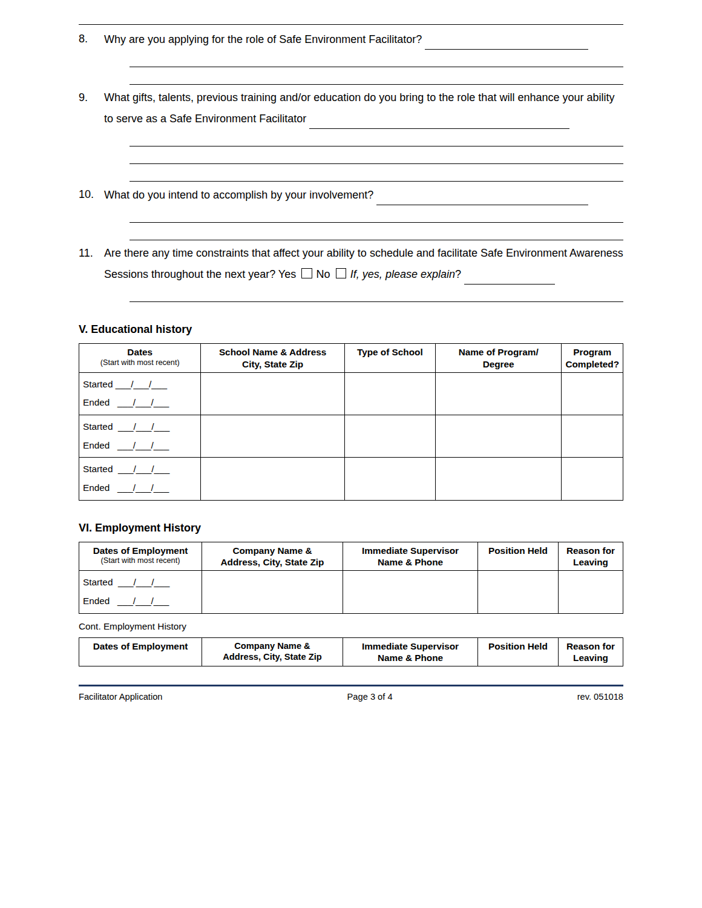8. Why are you applying for the role of Safe Environment Facilitator?
9. What gifts, talents, previous training and/or education do you bring to the role that will enhance your ability to serve as a Safe Environment Facilitator
10. What do you intend to accomplish by your involvement?
11. Are there any time constraints that affect your ability to schedule and facilitate Safe Environment Awareness Sessions throughout the next year? Yes No If, yes, please explain?
V. Educational history
| Dates (Start with most recent) | School Name & Address City, State Zip | Type of School | Name of Program/ Degree | Program Completed? |
| --- | --- | --- | --- | --- |
| Started ___/___/___ Ended ___/___/___ | | | | |
| Started ___/___/___ Ended ___/___/___ | | | | |
| Started ___/___/___ Ended ___/___/___ | | | | |
VI. Employment History
| Dates of Employment (Start with most recent) | Company Name & Address, City, State Zip | Immediate Supervisor Name & Phone | Position Held | Reason for Leaving |
| --- | --- | --- | --- | --- |
| Started ___/___/___ Ended ___/___/___ | | | | |
Cont. Employment History
| Dates of Employment | Company Name & Address, City, State Zip | Immediate Supervisor Name & Phone | Position Held | Reason for Leaving |
| --- | --- | --- | --- | --- |
Facilitator Application Page 3 of 4 rev. 051018